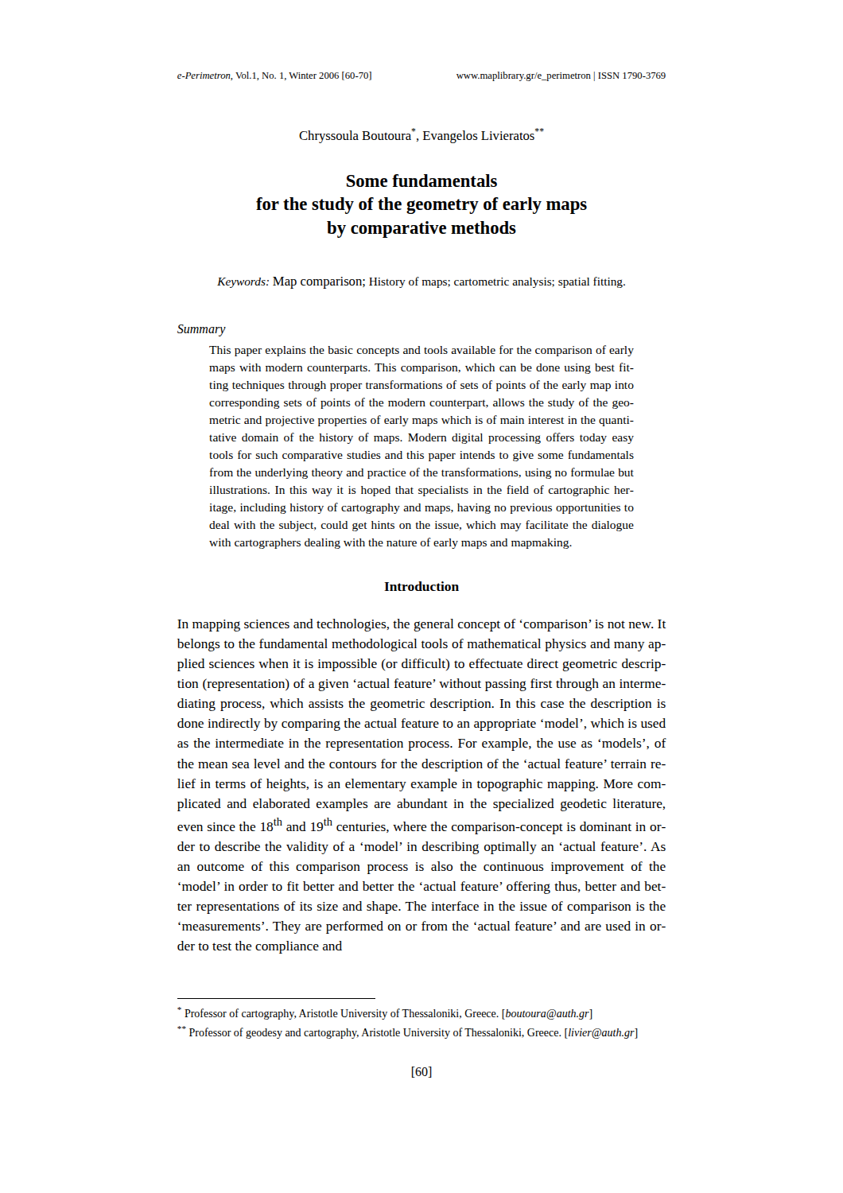e-Perimetron, Vol.1, No. 1, Winter 2006 [60-70]
www.maplibrary.gr/e_perimetron | ISSN 1790-3769
Chryssoula Boutoura*, Evangelos Livieratos**
Some fundamentals
for the study of the geometry of early maps
by comparative methods
Keywords: Map comparison; History of maps; cartometric analysis; spatial fitting.
Summary
This paper explains the basic concepts and tools available for the comparison of early maps with modern counterparts. This comparison, which can be done using best fitting techniques through proper transformations of sets of points of the early map into corresponding sets of points of the modern counterpart, allows the study of the geometric and projective properties of early maps which is of main interest in the quantitative domain of the history of maps. Modern digital processing offers today easy tools for such comparative studies and this paper intends to give some fundamentals from the underlying theory and practice of the transformations, using no formulae but illustrations. In this way it is hoped that specialists in the field of cartographic heritage, including history of cartography and maps, having no previous opportunities to deal with the subject, could get hints on the issue, which may facilitate the dialogue with cartographers dealing with the nature of early maps and mapmaking.
Introduction
In mapping sciences and technologies, the general concept of ‘comparison’ is not new. It belongs to the fundamental methodological tools of mathematical physics and many applied sciences when it is impossible (or difficult) to effectuate direct geometric description (representation) of a given ‘actual feature’ without passing first through an intermediating process, which assists the geometric description. In this case the description is done indirectly by comparing the actual feature to an appropriate ‘model’, which is used as the intermediate in the representation process. For example, the use as ‘models’, of the mean sea level and the contours for the description of the ‘actual feature’ terrain relief in terms of heights, is an elementary example in topographic mapping. More complicated and elaborated examples are abundant in the specialized geodetic literature, even since the 18th and 19th centuries, where the comparison-concept is dominant in order to describe the validity of a ‘model’ in describing optimally an ‘actual feature’. As an outcome of this comparison process is also the continuous improvement of the ‘model’ in order to fit better and better the ‘actual feature’ offering thus, better and better representations of its size and shape. The interface in the issue of comparison is the ‘measurements’. They are performed on or from the ‘actual feature’ and are used in order to test the compliance and
* Professor of cartography, Aristotle University of Thessaloniki, Greece. [boutoura@auth.gr]
** Professor of geodesy and cartography, Aristotle University of Thessaloniki, Greece. [livier@auth.gr]
[60]